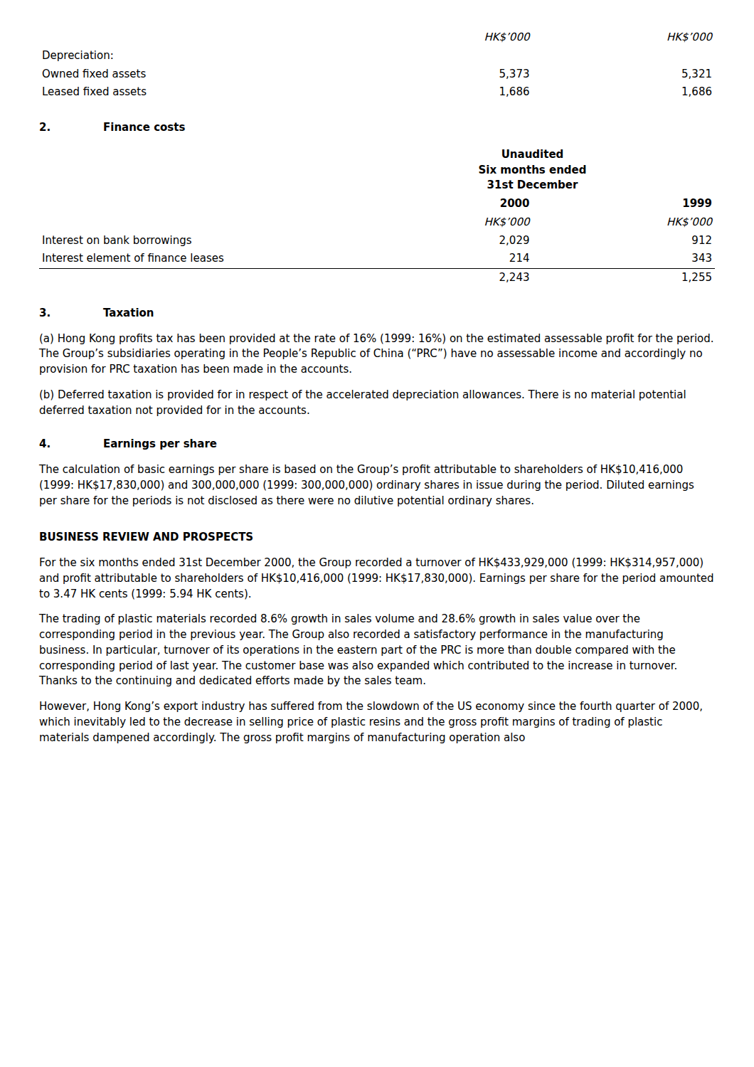| | HK$’000 | HK$’000 |
| Depreciation: | | |
| Owned fixed assets | 5,373 | 5,321 |
| Leased fixed assets | 1,686 | 1,686 |
2. Finance costs
| | Unaudited Six months ended 31st December |
| | 2000 | 1999 |
| | HK$’000 | HK$’000 |
| Interest on bank borrowings | 2,029 | 912 |
| Interest element of finance leases | 214 | 343 |
| | 2,243 | 1,255 |
3. Taxation
(a) Hong Kong profits tax has been provided at the rate of 16% (1999: 16%) on the estimated assessable profit for the period. The Group’s subsidiaries operating in the People’s Republic of China (“PRC”) have no assessable income and accordingly no provision for PRC taxation has been made in the accounts.
(b) Deferred taxation is provided for in respect of the accelerated depreciation allowances. There is no material potential deferred taxation not provided for in the accounts.
4. Earnings per share
The calculation of basic earnings per share is based on the Group’s profit attributable to shareholders of HK$10,416,000 (1999: HK$17,830,000) and 300,000,000 (1999: 300,000,000) ordinary shares in issue during the period. Diluted earnings per share for the periods is not disclosed as there were no dilutive potential ordinary shares.
BUSINESS REVIEW AND PROSPECTS
For the six months ended 31st December 2000, the Group recorded a turnover of HK$433,929,000 (1999: HK$314,957,000) and profit attributable to shareholders of HK$10,416,000 (1999: HK$17,830,000). Earnings per share for the period amounted to 3.47 HK cents (1999: 5.94 HK cents).
The trading of plastic materials recorded 8.6% growth in sales volume and 28.6% growth in sales value over the corresponding period in the previous year. The Group also recorded a satisfactory performance in the manufacturing business. In particular, turnover of its operations in the eastern part of the PRC is more than double compared with the corresponding period of last year. The customer base was also expanded which contributed to the increase in turnover. Thanks to the continuing and dedicated efforts made by the sales team.
However, Hong Kong’s export industry has suffered from the slowdown of the US economy since the fourth quarter of 2000, which inevitably led to the decrease in selling price of plastic resins and the gross profit margins of trading of plastic materials dampened accordingly. The gross profit margins of manufacturing operation also